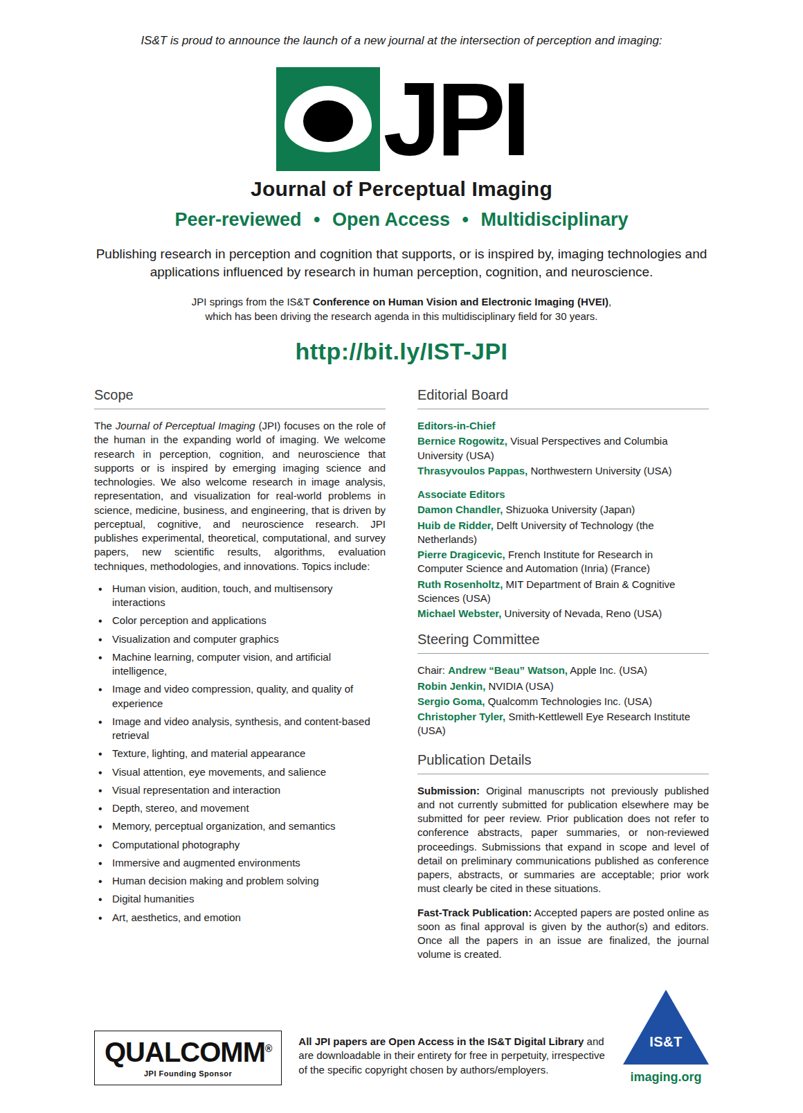IS&T is proud to announce the launch of a new journal at the intersection of perception and imaging:
JPI
Journal of Perceptual Imaging
Peer-reviewed • Open Access • Multidisciplinary
Publishing research in perception and cognition that supports, or is inspired by, imaging technologies and applications influenced by research in human perception, cognition, and neuroscience.
JPI springs from the IS&T Conference on Human Vision and Electronic Imaging (HVEI),
which has been driving the research agenda in this multidisciplinary field for 30 years.
http://bit.ly/IST-JPI
Scope
The Journal of Perceptual Imaging (JPI) focuses on the role of the human in the expanding world of imaging. We welcome research in perception, cognition, and neuroscience that supports or is inspired by emerging imaging science and technologies. We also welcome research in image analysis, representation, and visualization for real-world problems in science, medicine, business, and engineering, that is driven by perceptual, cognitive, and neuroscience research. JPI publishes experimental, theoretical, computational, and survey papers, new scientific results, algorithms, evaluation techniques, methodologies, and innovations. Topics include:
Human vision, audition, touch, and multisensory interactions
Color perception and applications
Visualization and computer graphics
Machine learning, computer vision, and artificial intelligence,
Image and video compression, quality, and quality of experience
Image and video analysis, synthesis, and content-based retrieval
Texture, lighting, and material appearance
Visual attention, eye movements, and salience
Visual representation and interaction
Depth, stereo, and movement
Memory, perceptual organization, and semantics
Computational photography
Immersive and augmented environments
Human decision making and problem solving
Digital humanities
Art, aesthetics, and emotion
Editorial Board
Editors-in-Chief
Bernice Rogowitz, Visual Perspectives and Columbia University (USA)
Thrasyvoulos Pappas, Northwestern University (USA)
Associate Editors
Damon Chandler, Shizuoka University (Japan)
Huib de Ridder, Delft University of Technology (the Netherlands)
Pierre Dragicevic, French Institute for Research in
Computer Science and Automation (Inria) (France)
Ruth Rosenholtz, MIT Department of Brain & Cognitive Sciences (USA)
Michael Webster, University of Nevada, Reno (USA)
Steering Committee
Chair: Andrew “Beau” Watson, Apple Inc. (USA)
Robin Jenkin, NVIDIA (USA)
Sergio Goma, Qualcomm Technologies Inc. (USA)
Christopher Tyler, Smith-Kettlewell Eye Research Institute (USA)
Publication Details
Submission: Original manuscripts not previously published and not currently submitted for publication elsewhere may be submitted for peer review. Prior publication does not refer to conference abstracts, paper summaries, or non-reviewed proceedings. Submissions that expand in scope and level of detail on preliminary communications published as conference papers, abstracts, or summaries are acceptable; prior work must clearly be cited in these situations.
Fast-Track Publication: Accepted papers are posted online as soon as final approval is given by the author(s) and editors. Once all the papers in an issue are finalized, the journal volume is created.
QUALCOMM®
JPI Founding Sponsor
All JPI papers are Open Access in the IS&T Digital Library and are downloadable in their entirety for free in perpetuity, irrespective of the specific copyright chosen by authors/employers.
IS&T
imaging.org